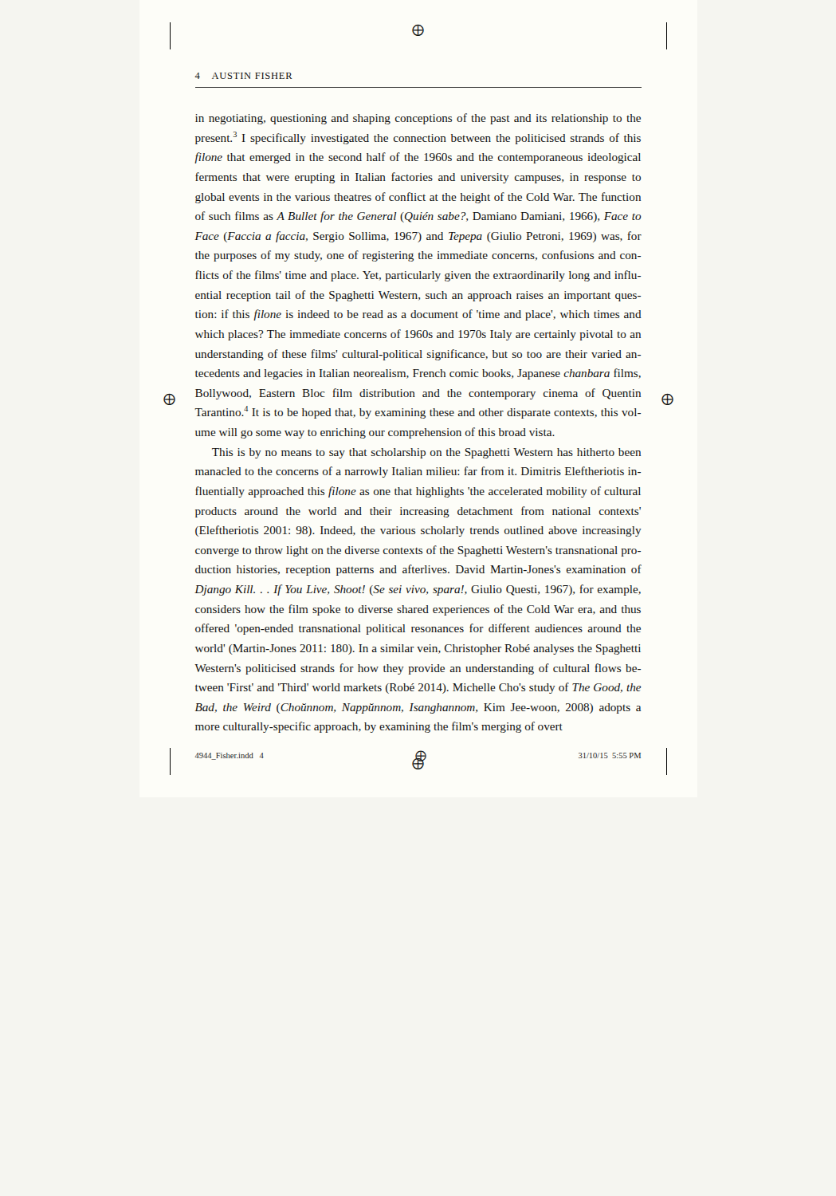⨁
⨁
⨁
⨁
4 AUSTIN FISHER
in negotiating, questioning and shaping conceptions of the past and its relationship to the present.3 I specifically investigated the connection between the politicised strands of this filone that emerged in the second half of the 1960s and the contemporaneous ideological ferments that were erupting in Italian factories and university campuses, in response to global events in the various theatres of conflict at the height of the Cold War. The function of such films as A Bullet for the General (Quién sabe?, Damiano Damiani, 1966), Face to Face (Faccia a faccia, Sergio Sollima, 1967) and Tepepa (Giulio Petroni, 1969) was, for the purposes of my study, one of registering the immediate concerns, confusions and conflicts of the films' time and place. Yet, particularly given the extraordinarily long and influential reception tail of the Spaghetti Western, such an approach raises an important question: if this filone is indeed to be read as a document of 'time and place', which times and which places? The immediate concerns of 1960s and 1970s Italy are certainly pivotal to an understanding of these films' cultural-political significance, but so too are their varied antecedents and legacies in Italian neorealism, French comic books, Japanese chanbara films, Bollywood, Eastern Bloc film distribution and the contemporary cinema of Quentin Tarantino.4 It is to be hoped that, by examining these and other disparate contexts, this volume will go some way to enriching our comprehension of this broad vista.
This is by no means to say that scholarship on the Spaghetti Western has hitherto been manacled to the concerns of a narrowly Italian milieu: far from it. Dimitris Eleftheriotis influentially approached this filone as one that highlights 'the accelerated mobility of cultural products around the world and their increasing detachment from national contexts' (Eleftheriotis 2001: 98). Indeed, the various scholarly trends outlined above increasingly converge to throw light on the diverse contexts of the Spaghetti Western's transnational production histories, reception patterns and afterlives. David Martin-Jones's examination of Django Kill. . . If You Live, Shoot! (Se sei vivo, spara!, Giulio Questi, 1967), for example, considers how the film spoke to diverse shared experiences of the Cold War era, and thus offered 'open-ended transnational political resonances for different audiences around the world' (Martin-Jones 2011: 180). In a similar vein, Christopher Robé analyses the Spaghetti Western's politicised strands for how they provide an understanding of cultural flows between 'First' and 'Third' world markets (Robé 2014). Michelle Cho's study of The Good, the Bad, the Weird (Choŭnnom, Nappŭnnom, Isanghannom, Kim Jee-woon, 2008) adopts a more culturally-specific approach, by examining the film's merging of overt
4944_Fisher.indd 4 ⨁ 31/10/15 5:55 PM